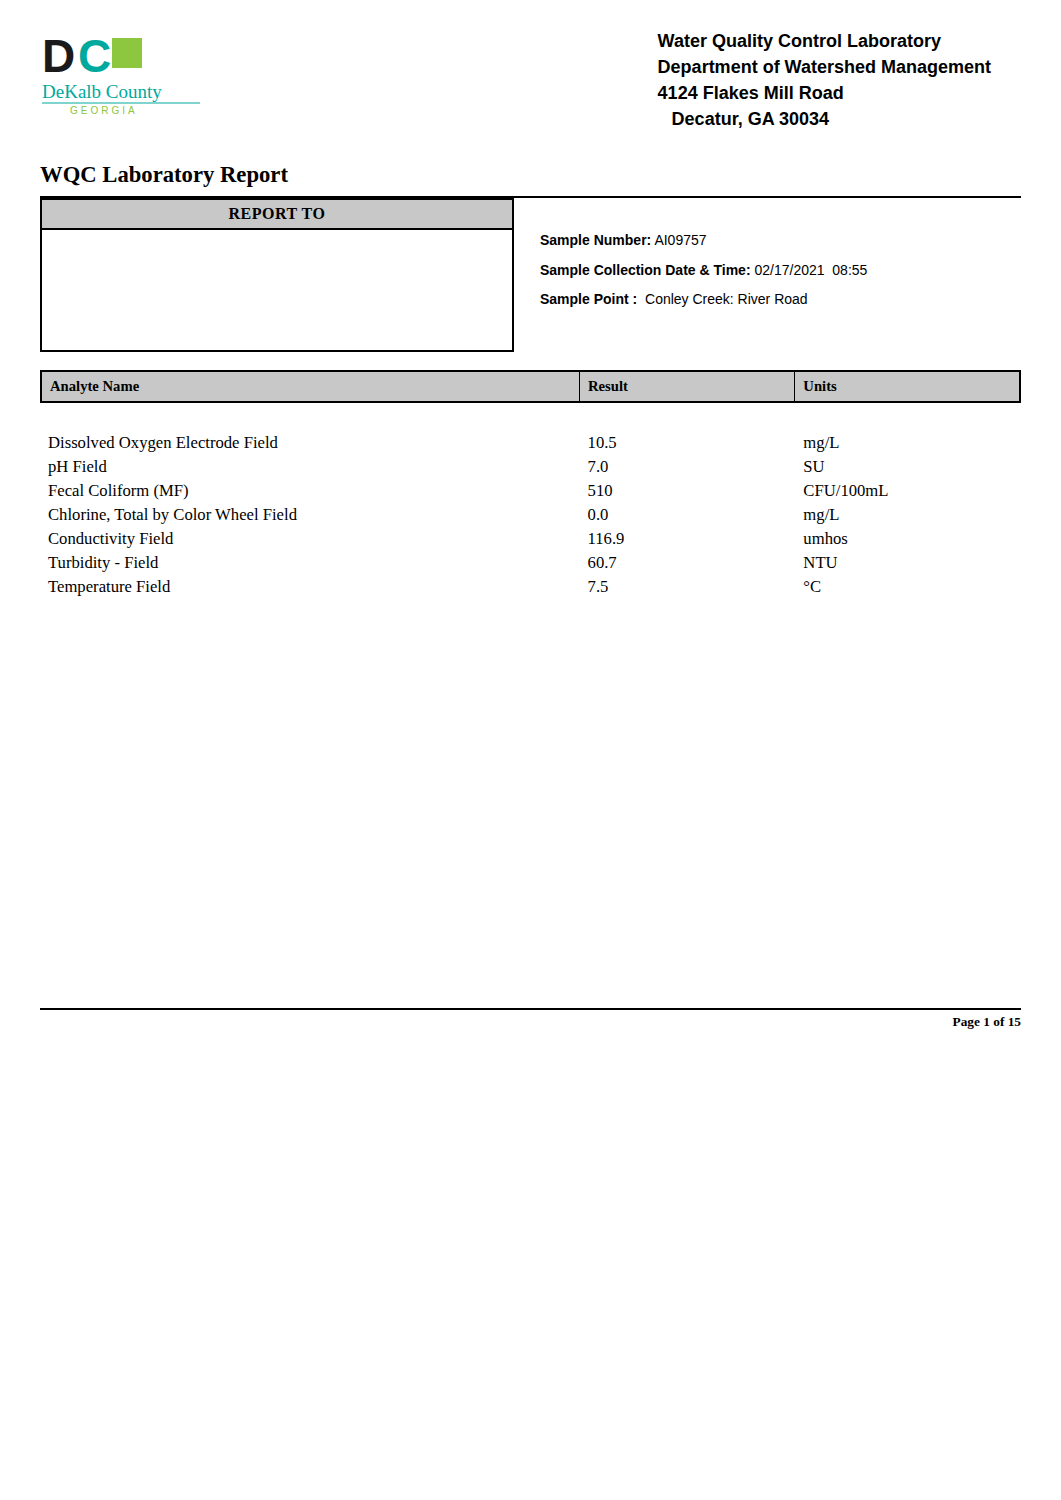D C DeKalb County GEORGIA
Water Quality Control Laboratory
Department of Watershed Management
4124 Flakes Mill Road
Decatur, GA 30034
WQC Laboratory Report
| REPORT TO | Sample Number: AI09757 Sample Collection Date & Time: 02/17/2021 08:55 Sample Point : Conley Creek: River Road |
| Analyte Name | Result | Units |
| --- | --- | --- |
| Dissolved Oxygen Electrode Field | 10.5 | mg/L |
| pH Field | 7.0 | SU |
| Fecal Coliform (MF) | 510 | CFU/100mL |
| Chlorine, Total by Color Wheel Field | 0.0 | mg/L |
| Conductivity Field | 116.9 | umhos |
| Turbidity - Field | 60.7 | NTU |
| Temperature Field | 7.5 | °C |
Page 1 of 15